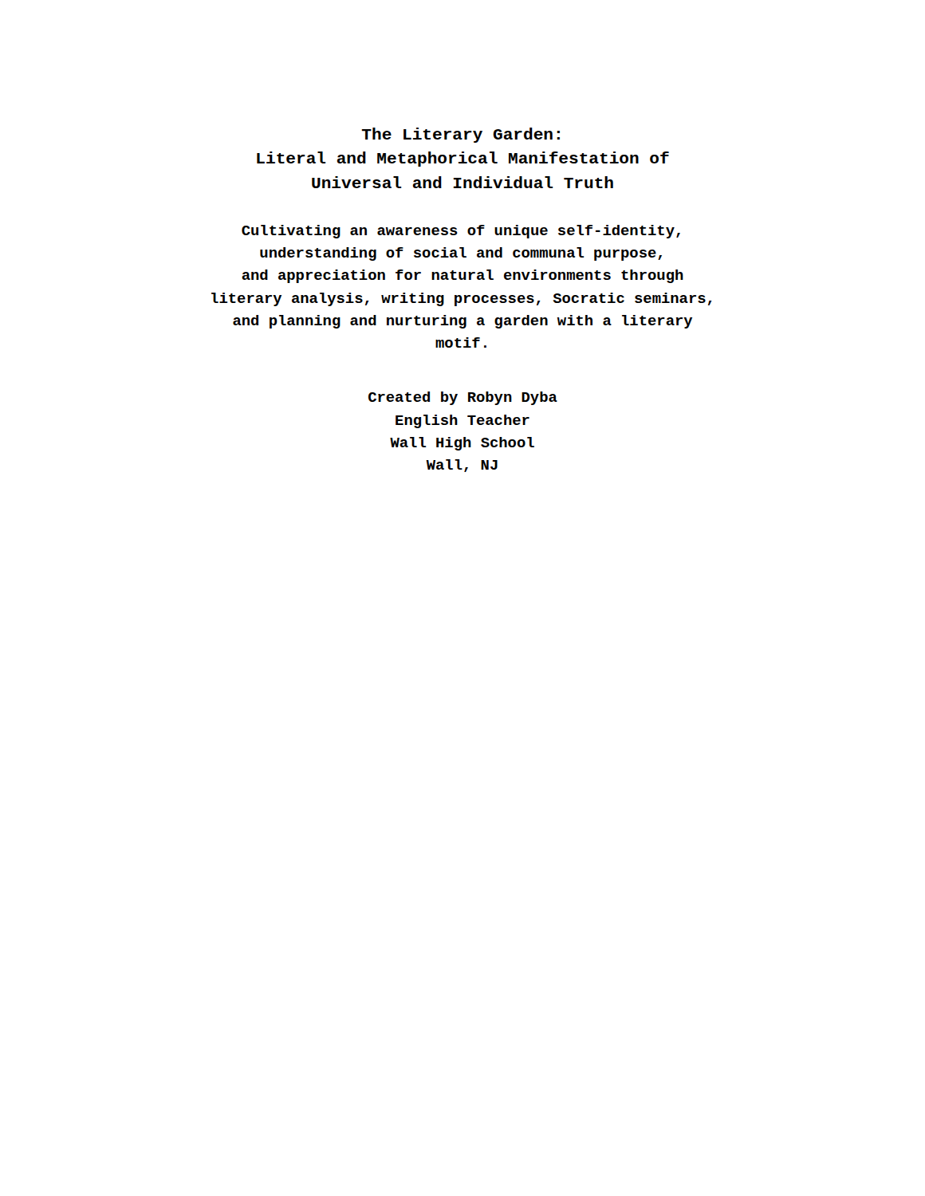The Literary Garden:
Literal and Metaphorical Manifestation of
Universal and Individual Truth
Cultivating an awareness of unique self-identity,
understanding of social and communal purpose,
and appreciation for natural environments through
literary analysis, writing processes, Socratic seminars,
and planning and nurturing a garden with a literary motif.
Created by Robyn Dyba
English Teacher
Wall High School
Wall, NJ